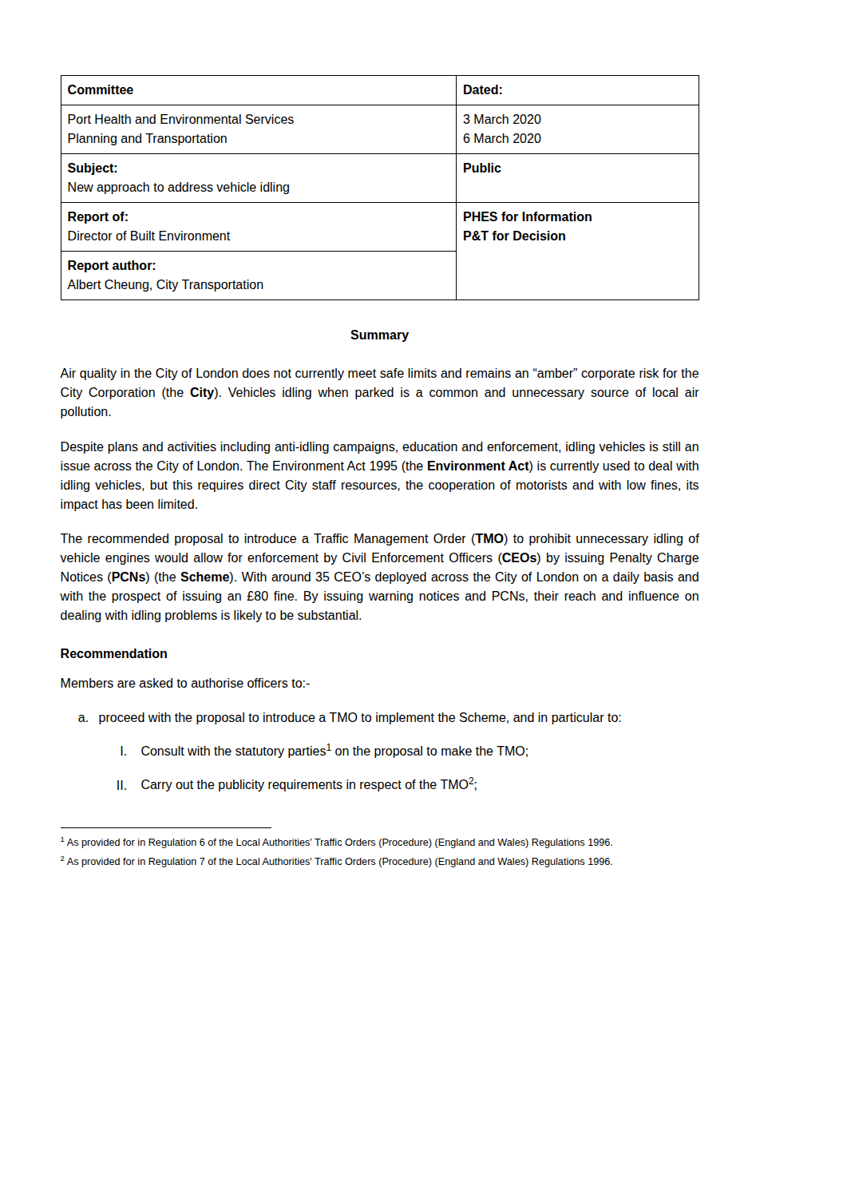| Committee | Dated: |
| Port Health and Environmental Services Planning and Transportation | 3 March 2020 6 March 2020 |
| Subject: New approach to address vehicle idling | Public |
| Report of: Director of Built Environment | PHES for Information P&T for Decision |
| Report author: Albert Cheung, City Transportation |
Summary
Air quality in the City of London does not currently meet safe limits and remains an “amber” corporate risk for the City Corporation (the City). Vehicles idling when parked is a common and unnecessary source of local air pollution.
Despite plans and activities including anti-idling campaigns, education and enforcement, idling vehicles is still an issue across the City of London. The Environment Act 1995 (the Environment Act) is currently used to deal with idling vehicles, but this requires direct City staff resources, the cooperation of motorists and with low fines, its impact has been limited.
The recommended proposal to introduce a Traffic Management Order (TMO) to prohibit unnecessary idling of vehicle engines would allow for enforcement by Civil Enforcement Officers (CEOs) by issuing Penalty Charge Notices (PCNs) (the Scheme). With around 35 CEO’s deployed across the City of London on a daily basis and with the prospect of issuing an £80 fine. By issuing warning notices and PCNs, their reach and influence on dealing with idling problems is likely to be substantial.
Recommendation
Members are asked to authorise officers to:-
proceed with the proposal to introduce a TMO to implement the Scheme, and in particular to:
Consult with the statutory parties1 on the proposal to make the TMO;
Carry out the publicity requirements in respect of the TMO2;
1 As provided for in Regulation 6 of the Local Authorities' Traffic Orders (Procedure) (England and Wales) Regulations 1996.
2 As provided for in Regulation 7 of the Local Authorities' Traffic Orders (Procedure) (England and Wales) Regulations 1996.